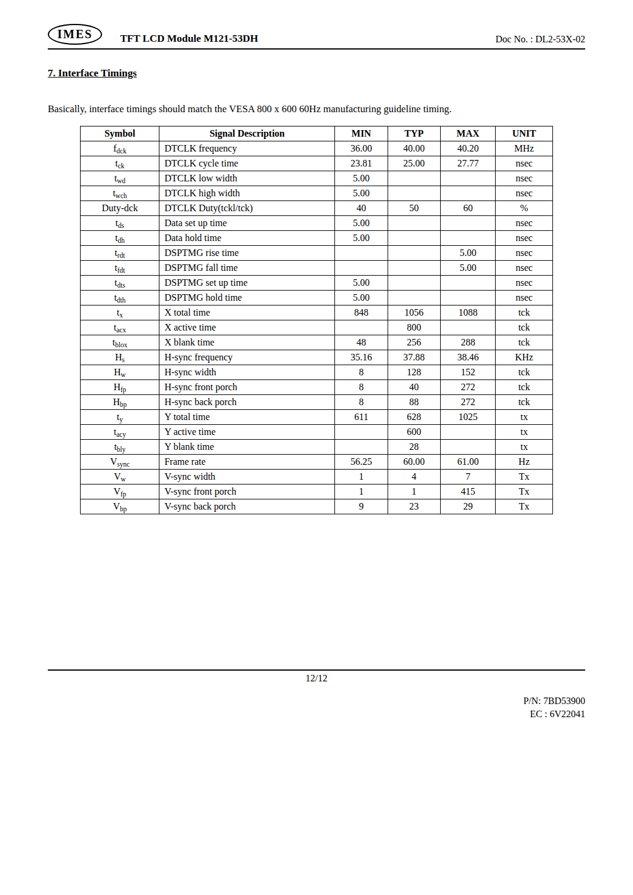IMES TFT LCD Module M121-53DH
Doc No. : DL2-53X-02
7. Interface Timings
Basically, interface timings should match the VESA 800 x 600 60Hz manufacturing guideline timing.
| Symbol | Signal Description | MIN | TYP | MAX | UNIT |
| --- | --- | --- | --- | --- | --- |
| f dck | DTCLK frequency | 36.00 | 40.00 | 40.20 | MHz |
| t ck | DTCLK cycle time | 23.81 | 25.00 | 27.77 | nsec |
| t wd | DTCLK low width | 5.00 | | | nsec |
| t wch | DTCLK high width | 5.00 | | | nsec |
| Duty-dck | DTCLK Duty(tckl/tck) | 40 | 50 | 60 | % |
| t ds | Data set up time | 5.00 | | | nsec |
| t dh | Data hold time | 5.00 | | | nsec |
| t rdt | DSPTMG rise time | | | 5.00 | nsec |
| t fdt | DSPTMG fall time | | | 5.00 | nsec |
| t dts | DSPTMG set up time | 5.00 | | | nsec |
| t dth | DSPTMG hold time | 5.00 | | | nsec |
| t x | X total time | 848 | 1056 | 1088 | tck |
| t acx | X active time | | 800 | | tck |
| t blox | X blank time | 48 | 256 | 288 | tck |
| H s | H-sync frequency | 35.16 | 37.88 | 38.46 | KHz |
| H w | H-sync width | 8 | 128 | 152 | tck |
| H fp | H-sync front porch | 8 | 40 | 272 | tck |
| H bp | H-sync back porch | 8 | 88 | 272 | tck |
| t y | Y total time | 611 | 628 | 1025 | tx |
| t acy | Y active time | | 600 | | tx |
| t bly | Y blank time | | 28 | | tx |
| V sync | Frame rate | 56.25 | 60.00 | 61.00 | Hz |
| V w | V-sync width | 1 | 4 | 7 | Tx |
| V fp | V-sync front porch | 1 | 1 | 415 | Tx |
| V bp | V-sync back porch | 9 | 23 | 29 | Tx |
12/12
P/N: 7BD53900
EC : 6V22041